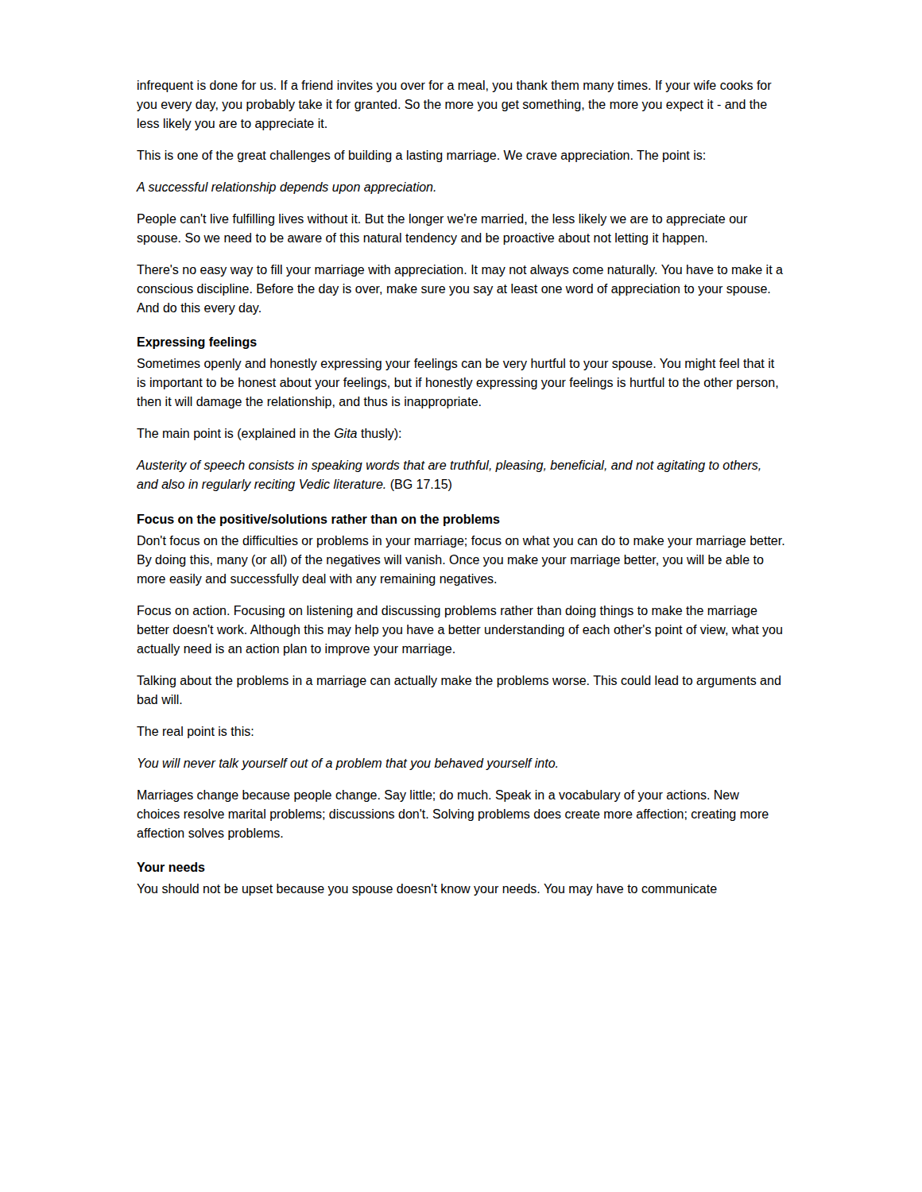infrequent is done for us. If a friend invites you over for a meal, you thank them many times. If your wife cooks for you every day, you probably take it for granted. So the more you get something, the more you expect it - and the less likely you are to appreciate it.
This is one of the great challenges of building a lasting marriage. We crave appreciation. The point is:
A successful relationship depends upon appreciation.
People can't live fulfilling lives without it. But the longer we're married, the less likely we are to appreciate our spouse. So we need to be aware of this natural tendency and be proactive about not letting it happen.
There's no easy way to fill your marriage with appreciation. It may not always come naturally. You have to make it a conscious discipline. Before the day is over, make sure you say at least one word of appreciation to your spouse. And do this every day.
Expressing feelings
Sometimes openly and honestly expressing your feelings can be very hurtful to your spouse. You might feel that it is important to be honest about your feelings, but if honestly expressing your feelings is hurtful to the other person, then it will damage the relationship, and thus is inappropriate.
The main point is (explained in the Gita thusly):
Austerity of speech consists in speaking words that are truthful, pleasing, beneficial, and not agitating to others, and also in regularly reciting Vedic literature. (BG 17.15)
Focus on the positive/solutions rather than on the problems
Don't focus on the difficulties or problems in your marriage; focus on what you can do to make your marriage better. By doing this, many (or all) of the negatives will vanish. Once you make your marriage better, you will be able to more easily and successfully deal with any remaining negatives.
Focus on action. Focusing on listening and discussing problems rather than doing things to make the marriage better doesn't work. Although this may help you have a better understanding of each other's point of view, what you actually need is an action plan to improve your marriage.
Talking about the problems in a marriage can actually make the problems worse. This could lead to arguments and bad will.
The real point is this:
You will never talk yourself out of a problem that you behaved yourself into.
Marriages change because people change. Say little; do much. Speak in a vocabulary of your actions. New choices resolve marital problems; discussions don't. Solving problems does create more affection; creating more affection solves problems.
Your needs
You should not be upset because you spouse doesn't know your needs. You may have to communicate